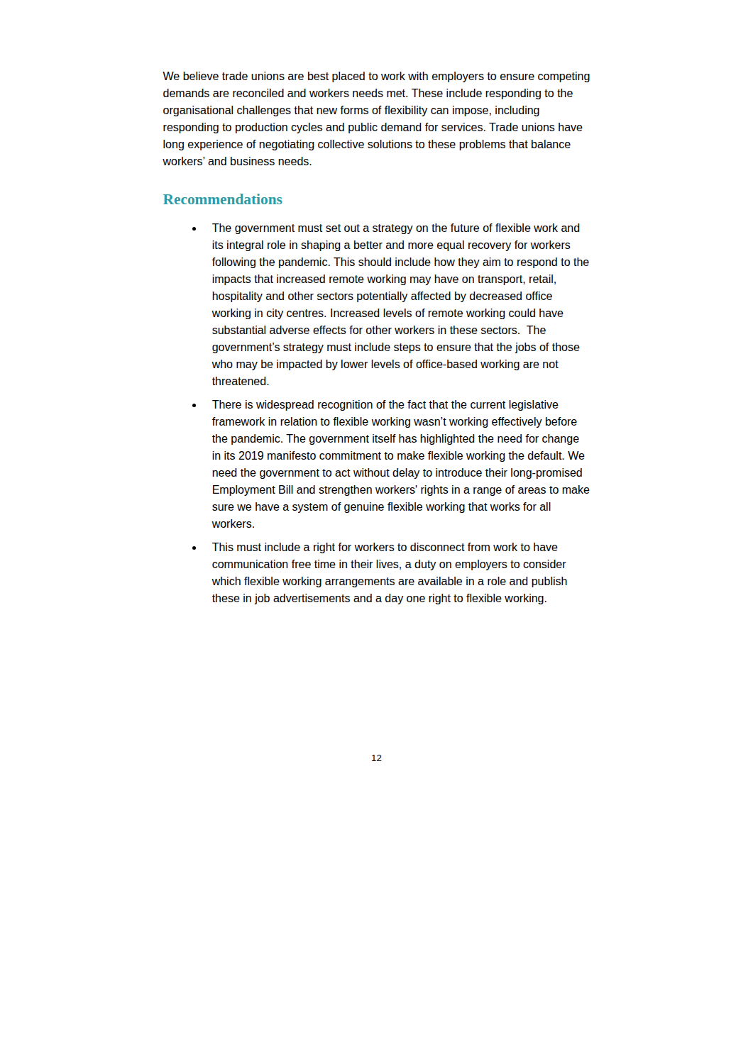We believe trade unions are best placed to work with employers to ensure competing demands are reconciled and workers needs met. These include responding to the organisational challenges that new forms of flexibility can impose, including responding to production cycles and public demand for services. Trade unions have long experience of negotiating collective solutions to these problems that balance workers’ and business needs.
Recommendations
The government must set out a strategy on the future of flexible work and its integral role in shaping a better and more equal recovery for workers following the pandemic. This should include how they aim to respond to the impacts that increased remote working may have on transport, retail, hospitality and other sectors potentially affected by decreased office working in city centres. Increased levels of remote working could have substantial adverse effects for other workers in these sectors. The government’s strategy must include steps to ensure that the jobs of those who may be impacted by lower levels of office-based working are not threatened.
There is widespread recognition of the fact that the current legislative framework in relation to flexible working wasn’t working effectively before the pandemic. The government itself has highlighted the need for change in its 2019 manifesto commitment to make flexible working the default. We need the government to act without delay to introduce their long-promised Employment Bill and strengthen workers' rights in a range of areas to make sure we have a system of genuine flexible working that works for all workers.
This must include a right for workers to disconnect from work to have communication free time in their lives, a duty on employers to consider which flexible working arrangements are available in a role and publish these in job advertisements and a day one right to flexible working.
12